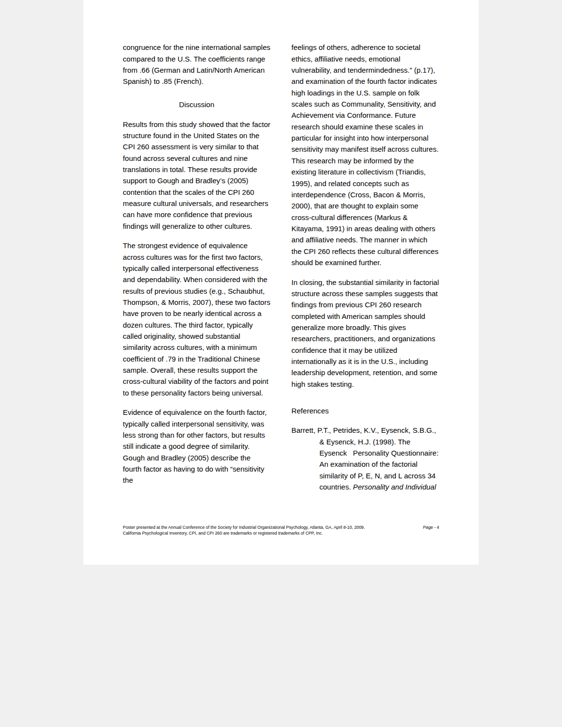congruence for the nine international samples compared to the U.S. The coefficients range from .66 (German and Latin/North American Spanish) to .85 (French).
Discussion
Results from this study showed that the factor structure found in the United States on the CPI 260 assessment is very similar to that found across several cultures and nine translations in total. These results provide support to Gough and Bradley’s (2005) contention that the scales of the CPI 260 measure cultural universals, and researchers can have more confidence that previous findings will generalize to other cultures.
The strongest evidence of equivalence across cultures was for the first two factors, typically called interpersonal effectiveness and dependability. When considered with the results of previous studies (e.g., Schaubhut, Thompson, & Morris, 2007), these two factors have proven to be nearly identical across a dozen cultures. The third factor, typically called originality, showed substantial similarity across cultures, with a minimum coefficient of .79 in the Traditional Chinese sample. Overall, these results support the cross-cultural viability of the factors and point to these personality factors being universal.
Evidence of equivalence on the fourth factor, typically called interpersonal sensitivity, was less strong than for other factors, but results still indicate a good degree of similarity. Gough and Bradley (2005) describe the fourth factor as having to do with “sensitivity the
feelings of others, adherence to societal ethics, affiliative needs, emotional vulnerability, and tendermindedness.” (p.17), and examination of the fourth factor indicates high loadings in the U.S. sample on folk scales such as Communality, Sensitivity, and Achievement via Conformance. Future research should examine these scales in particular for insight into how interpersonal sensitivity may manifest itself across cultures. This research may be informed by the existing literature in collectivism (Triandis, 1995), and related concepts such as interdependence (Cross, Bacon & Morris, 2000), that are thought to explain some cross-cultural differences (Markus & Kitayama, 1991) in areas dealing with others and affiliative needs. The manner in which the CPI 260 reflects these cultural differences should be examined further.
In closing, the substantial similarity in factorial structure across these samples suggests that findings from previous CPI 260 research completed with American samples should generalize more broadly. This gives researchers, practitioners, and organizations confidence that it may be utilized internationally as it is in the U.S., including leadership development, retention, and some high stakes testing.
References
Barrett, P.T., Petrides, K.V., Eysenck, S.B.G., & Eysenck, H.J. (1998). The Eysenck Personality Questionnaire: An examination of the factorial similarity of P, E, N, and L across 34 countries. Personality and Individual
Poster presented at the Annual Conference of the Society for Industrial Organizational Psychology, Atlanta, GA, April 8-10, 2009.
California Psychological Inventory, CPI, and CPI 260 are trademarks or registered trademarks of CPP, Inc.
Page - 4